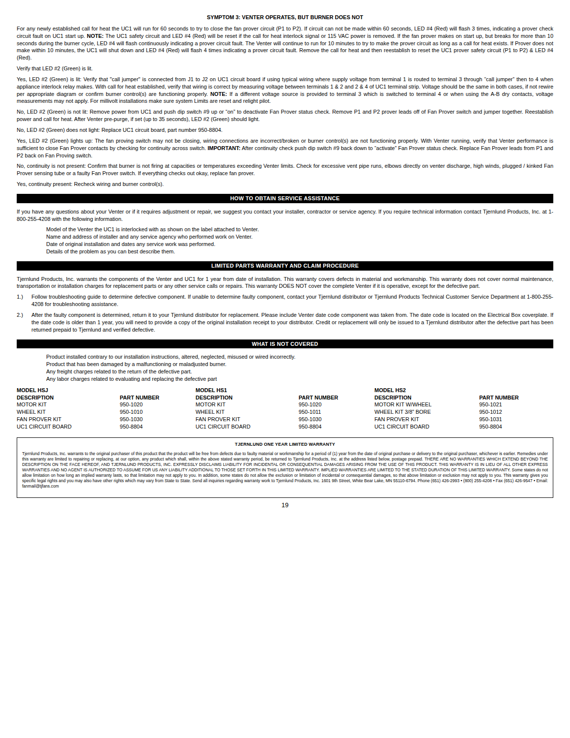SYMPTOM 3: VENTER OPERATES, BUT BURNER DOES NOT
For any newly established call for heat the UC1 will run for 60 seconds to try to close the fan prover circuit (P1 to P2). If circuit can not be made within 60 seconds, LED #4 (Red) will flash 3 times, indicating a prover check circuit fault on UC1 start up. NOTE: The UC1 safety circuit and LED #4 (Red) will be reset if the call for heat interlock signal or 115 VAC power is removed. If the fan prover makes on start up, but breaks for more than 10 seconds during the burner cycle, LED #4 will flash continuously indicating a prover circuit fault. The Venter will continue to run for 10 minutes to try to make the prover circuit as long as a call for heat exists. If Prover does not make within 10 minutes, the UC1 will shut down and LED #4 (Red) will flash 4 times indicating a prover circuit fault. Remove the call for heat and then reestablish to reset the UC1 prover safety circuit (P1 to P2) & LED #4 (Red).
Verify that LED #2 (Green) is lit.
Yes, LED #2 (Green) is lit: Verify that "call jumper" is connected from J1 to J2 on UC1 circuit board if using typical wiring where supply voltage from terminal 1 is routed to terminal 3 through “call jumper” then to 4 when appliance interlock relay makes. With call for heat established, verify that wiring is correct by measuring voltage between terminals 1 & 2 and 2 & 4 of UC1 terminal strip. Voltage should be the same in both cases, if not rewire per appropriate diagram or confirm burner control(s) are functioning properly. NOTE: If a different voltage source is provided to terminal 3 which is switched to terminal 4 or when using the A-B dry contacts, voltage measurements may not apply. For millivolt installations make sure system Limits are reset and relight pilot.
No, LED #2 (Green) is not lit: Remove power from UC1 and push dip switch #9 up or “on” to deactivate Fan Prover status check. Remove P1 and P2 prover leads off of Fan Prover switch and jumper together. Reestablish power and call for heat. After Venter pre-purge, if set (up to 35 seconds), LED #2 (Green) should light.
No, LED #2 (Green) does not light: Replace UC1 circuit board, part number 950-8804.
Yes, LED #2 (Green) lights up: The fan proving switch may not be closing, wiring connections are incorrect/broken or burner control(s) are not functioning properly. With Venter running, verify that Venter performance is sufficient to close Fan Prover contacts by checking for continuity across switch. IMPORTANT: After continuity check push dip switch #9 back down to “activate” Fan Prover status check. Replace Fan Prover leads from P1 and P2 back on Fan Proving switch.
No, continuity is not present: Confirm that burner is not firing at capacities or temperatures exceeding Venter limits. Check for excessive vent pipe runs, elbows directly on venter discharge, high winds, plugged / kinked Fan Prover sensing tube or a faulty Fan Prover switch. If everything checks out okay, replace fan prover.
Yes, continuity present: Recheck wiring and burner control(s).
HOW TO OBTAIN SERVICE ASSISTANCE
If you have any questions about your Venter or if it requires adjustment or repair, we suggest you contact your installer, contractor or service agency. If you require technical information contact Tjernlund Products, Inc. at 1-800-255-4208 with the following information.
Model of the Venter the UC1 is interlocked with as shown on the label attached to Venter.
Name and address of installer and any service agency who performed work on Venter.
Date of original installation and dates any service work was performed.
Details of the problem as you can best describe them.
LIMITED PARTS WARRANTY AND CLAIM PROCEDURE
Tjernlund Products, Inc. warrants the components of the Venter and UC1 for 1 year from date of installation. This warranty covers defects in material and workmanship. This warranty does not cover normal maintenance, transportation or installation charges for replacement parts or any other service calls or repairs. This warranty DOES NOT cover the complete Venter if it is operative, except for the defective part.
1.) Follow troubleshooting guide to determine defective component. If unable to determine faulty component, contact your Tjernlund distributor or Tjernlund Products Technical Customer Service Department at 1-800-255-4208 for troubleshooting assistance.
2.) After the faulty component is determined, return it to your Tjernlund distributor for replacement. Please include Venter date code component was taken from. The date code is located on the Electrical Box coverplate. If the date code is older than 1 year, you will need to provide a copy of the original installation receipt to your distributor. Credit or replacement will only be issued to a Tjernlund distributor after the defective part has been returned prepaid to Tjernlund and verified defective.
WHAT IS NOT COVERED
Product installed contrary to our installation instructions, altered, neglected, misused or wired incorrectly.
Product that has been damaged by a malfunctioning or maladjusted burner.
Any freight charges related to the return of the defective part.
Any labor charges related to evaluating and replacing the defective part
| MODEL HSJ | MODEL HS1 | MODEL HS2 |
| DESCRIPTION | PART NUMBER | DESCRIPTION | PART NUMBER | DESCRIPTION | PART NUMBER |
| MOTOR KIT | 950-1020 | MOTOR KIT | 950-1020 | MOTOR KIT W/WHEEL | 950-1021 |
| WHEEL KIT | 950-1010 | WHEEL KIT | 950-1011 | WHEEL KIT 3/8” BORE | 950-1012 |
| FAN PROVER KIT | 950-1030 | FAN PROVER KIT | 950-1030 | FAN PROVER KIT | 950-1031 |
| UC1 CIRCUIT BOARD | 950-8804 | UC1 CIRCUIT BOARD | 950-8804 | UC1 CIRCUIT BOARD | 950-8804 |
TJERNLUND ONE YEAR LIMITED WARRANTY
Tjernlund Products, Inc. warrants to the original purchaser of this product that the product will be free from defects due to faulty material or workmanship for a period of (1) year from the date of original purchase or delivery to the original purchaser, whichever is earlier. Remedies under this warranty are limited to repairing or replacing, at our option, any product which shall, within the above stated warranty period, be returned to Tjernlund Products, Inc. at the address listed below, postage prepaid. THERE ARE NO WARRANTIES WHICH EXTEND BEYOND THE DESCRIPTION ON THE FACE HEREOF, AND TJERNLUND PRODUCTS, INC. EXPRESSLY DISCLAIMS LIABILITY FOR INCIDENTAL OR CONSEQUENTIAL DAMAGES ARISING FROM THE USE OF THIS PRODUCT. THIS WARRANTY IS IN LIEU OF ALL OTHER EXPRESS WARRANTIES AND NO AGENT IS AUTHORIZED TO ASSUME FOR US ANY LIABILITY ADDITIONAL TO THOSE SET FORTH IN THIS LIMITED WARRANTY. IMPLIED WARRANTIES ARE LIMITED TO THE STATED DURATION OF THIS LIMITED WARRANTY. Some states do not allow limitation on how long an implied warranty lasts, so that limitation may not apply to you. In addition, some states do not allow the exclusion or limitation of incidental or consequential damages, so that above limitation or exclusion may not apply to you. This warranty gives you specific legal rights and you may also have other rights which may vary from State to State. Send all inquiries regarding warranty work to Tjernlund Products, Inc. 1601 9th Street, White Bear Lake, MN 55110-6794. Phone (651) 426-2993 • (800) 255-4208 • Fax (651) 426-9547 • Email: fanmail@tjfans.com
19